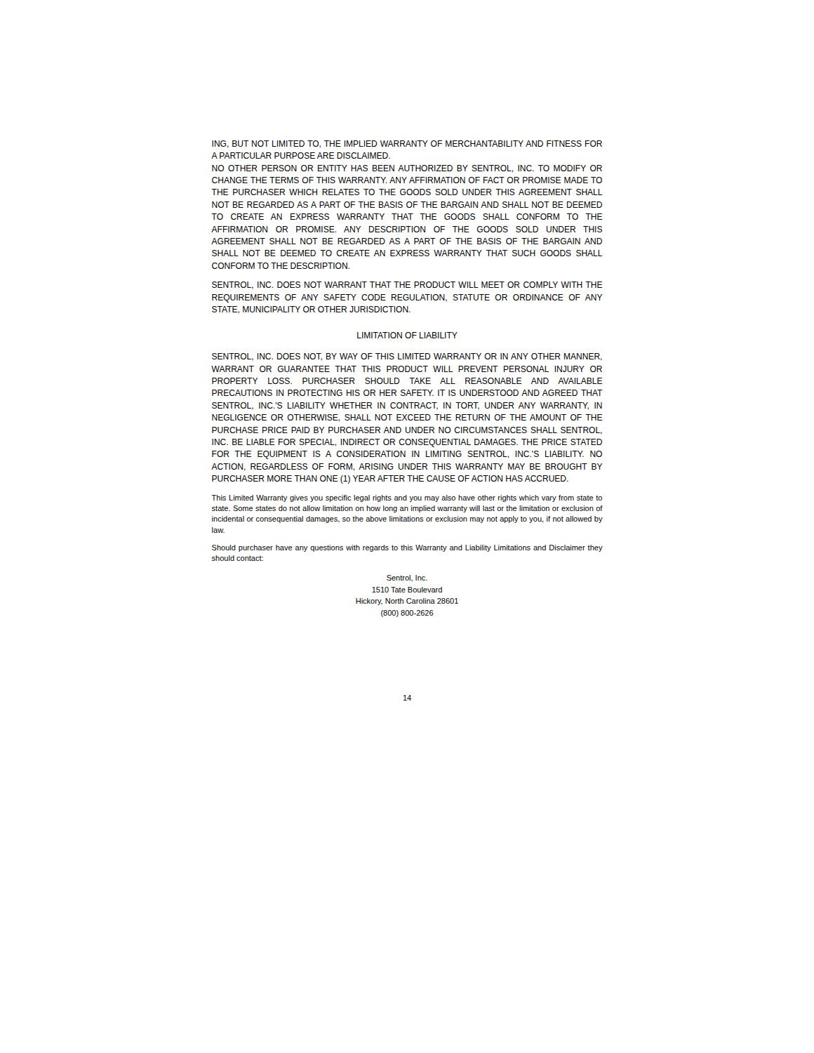ING, BUT NOT LIMITED TO, THE IMPLIED WARRANTY OF MERCHANTABILITY AND FITNESS FOR A PARTICULAR PURPOSE ARE DISCLAIMED.
NO OTHER PERSON OR ENTITY HAS BEEN AUTHORIZED BY SENTROL, INC. TO MODIFY OR CHANGE THE TERMS OF THIS WARRANTY. ANY AFFIRMATION OF FACT OR PROMISE MADE TO THE PURCHASER WHICH RELATES TO THE GOODS SOLD UNDER THIS AGREEMENT SHALL NOT BE REGARDED AS A PART OF THE BASIS OF THE BARGAIN AND SHALL NOT BE DEEMED TO CREATE AN EXPRESS WARRANTY THAT THE GOODS SHALL CONFORM TO THE AFFIRMATION OR PROMISE. ANY DESCRIPTION OF THE GOODS SOLD UNDER THIS AGREEMENT SHALL NOT BE REGARDED AS A PART OF THE BASIS OF THE BARGAIN AND SHALL NOT BE DEEMED TO CREATE AN EXPRESS WARRANTY THAT SUCH GOODS SHALL CONFORM TO THE DESCRIPTION.
SENTROL, INC. DOES NOT WARRANT THAT THE PRODUCT WILL MEET OR COMPLY WITH THE REQUIREMENTS OF ANY SAFETY CODE REGULATION, STATUTE OR ORDINANCE OF ANY STATE, MUNICIPALITY OR OTHER JURISDICTION.
Limitation of Liability
SENTROL, INC. DOES NOT, BY WAY OF THIS LIMITED WARRANTY OR IN ANY OTHER MANNER, WARRANT OR GUARANTEE THAT THIS PRODUCT WILL PREVENT PERSONAL INJURY OR PROPERTY LOSS. PURCHASER SHOULD TAKE ALL REASONABLE AND AVAILABLE PRECAUTIONS IN PROTECTING HIS OR HER SAFETY. IT IS UNDERSTOOD AND AGREED THAT SENTROL, INC.'S LIABILITY WHETHER IN CONTRACT, IN TORT, UNDER ANY WARRANTY, IN NEGLIGENCE OR OTHERWISE, SHALL NOT EXCEED THE RETURN OF THE AMOUNT OF THE PURCHASE PRICE PAID BY PURCHASER AND UNDER NO CIRCUMSTANCES SHALL SENTROL, INC. BE LIABLE FOR SPECIAL, INDIRECT OR CONSEQUENTIAL DAMAGES. THE PRICE STATED FOR THE EQUIPMENT IS A CONSIDERATION IN LIMITING SENTROL, INC.'S LIABILITY. NO ACTION, REGARDLESS OF FORM, ARISING UNDER THIS WARRANTY MAY BE BROUGHT BY PURCHASER MORE THAN ONE (1) YEAR AFTER THE CAUSE OF ACTION HAS ACCRUED.
This Limited Warranty gives you specific legal rights and you may also have other rights which vary from state to state. Some states do not allow limitation on how long an implied warranty will last or the limitation or exclusion of incidental or consequential damages, so the above limitations or exclusion may not apply to you, if not allowed by law.
Should purchaser have any questions with regards to this Warranty and Liability Limitations and Disclaimer they should contact:
Sentrol, Inc.
1510 Tate Boulevard
Hickory, North Carolina 28601
(800) 800-2626
14